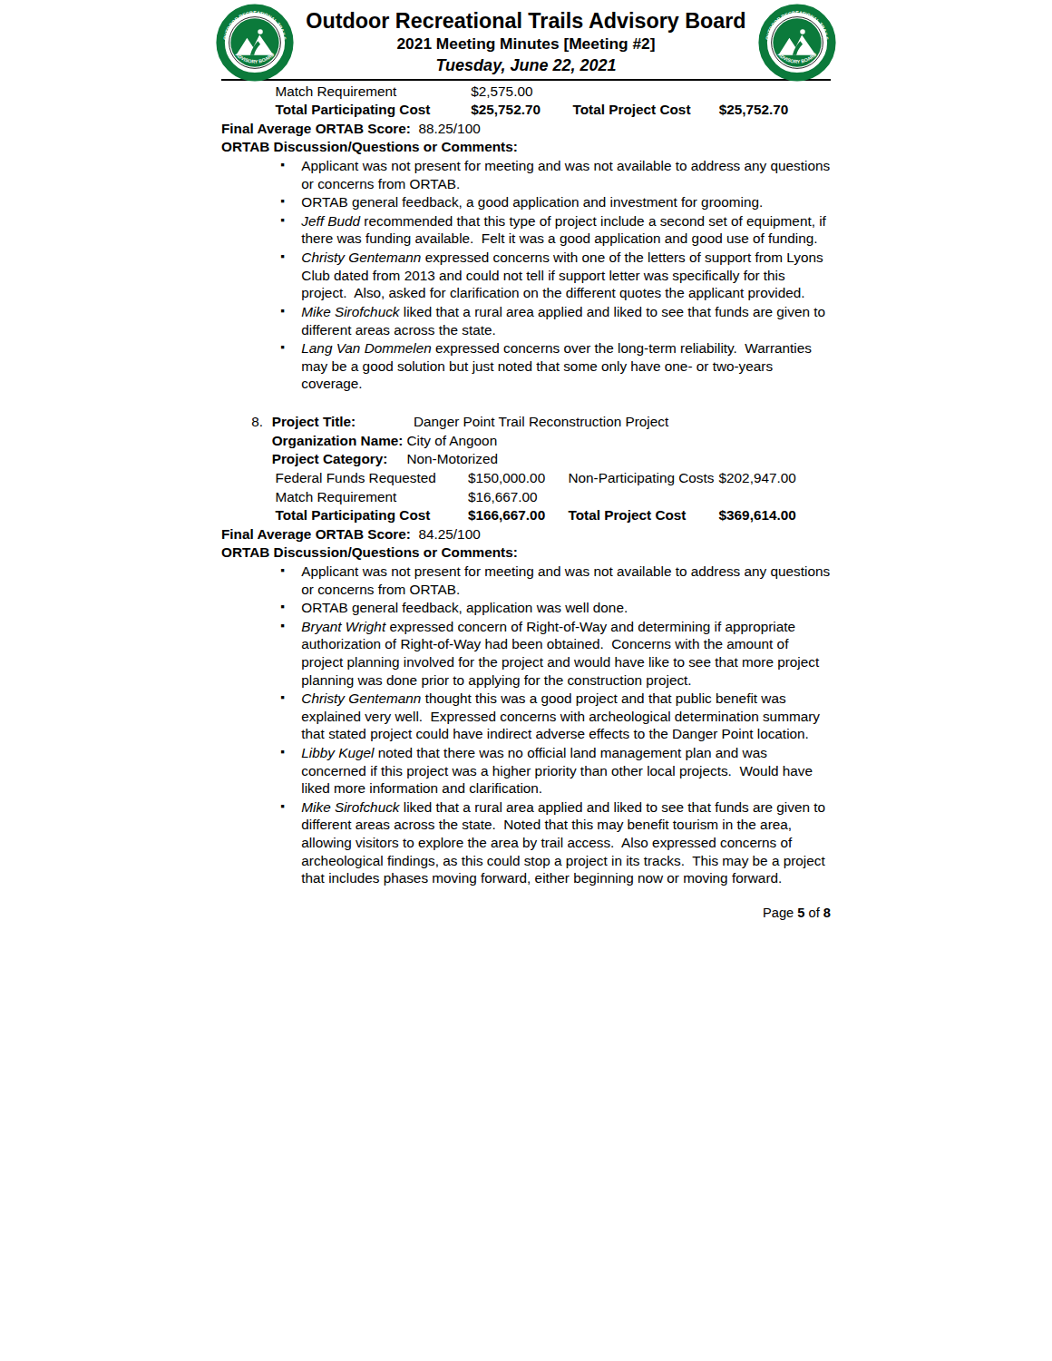OUTDOOR RECREATIONAL TRAILS ADVISORY BOARD
OUTDOOR RECREATIONAL TRAILS ADVISORY BOARD
Outdoor Recreational Trails Advisory Board
2021 Meeting Minutes [Meeting #2]
Tuesday, June 22, 2021
| Match Requirement | $2,575.00 | | |
| Total Participating Cost | $25,752.70 | Total Project Cost | $25,752.70 |
Final Average ORTAB Score: 88.25/100
ORTAB Discussion/Questions or Comments:
Applicant was not present for meeting and was not available to address any questions or concerns from ORTAB.
ORTAB general feedback, a good application and investment for grooming.
Jeff Budd recommended that this type of project include a second set of equipment, if there was funding available. Felt it was a good application and good use of funding.
Christy Gentemann expressed concerns with one of the letters of support from Lyons Club dated from 2013 and could not tell if support letter was specifically for this project. Also, asked for clarification on the different quotes the applicant provided.
Mike Sirofchuck liked that a rural area applied and liked to see that funds are given to different areas across the state.
Lang Van Dommelen expressed concerns over the long-term reliability. Warranties may be a good solution but just noted that some only have one- or two-years coverage.
8. Project Title: Danger Point Trail Reconstruction Project
Organization Name: City of Angoon
Project Category: Non-Motorized
| Federal Funds Requested | $150,000.00 | Non-Participating Costs | $202,947.00 |
| Match Requirement | $16,667.00 | | |
| Total Participating Cost | $166,667.00 | Total Project Cost | $369,614.00 |
Final Average ORTAB Score: 84.25/100
ORTAB Discussion/Questions or Comments:
Applicant was not present for meeting and was not available to address any questions or concerns from ORTAB.
ORTAB general feedback, application was well done.
Bryant Wright expressed concern of Right-of-Way and determining if appropriate authorization of Right-of-Way had been obtained. Concerns with the amount of project planning involved for the project and would have like to see that more project planning was done prior to applying for the construction project.
Christy Gentemann thought this was a good project and that public benefit was explained very well. Expressed concerns with archeological determination summary that stated project could have indirect adverse effects to the Danger Point location.
Libby Kugel noted that there was no official land management plan and was concerned if this project was a higher priority than other local projects. Would have liked more information and clarification.
Mike Sirofchuck liked that a rural area applied and liked to see that funds are given to different areas across the state. Noted that this may benefit tourism in the area, allowing visitors to explore the area by trail access. Also expressed concerns of archeological findings, as this could stop a project in its tracks. This may be a project that includes phases moving forward, either beginning now or moving forward.
Page 5 of 8